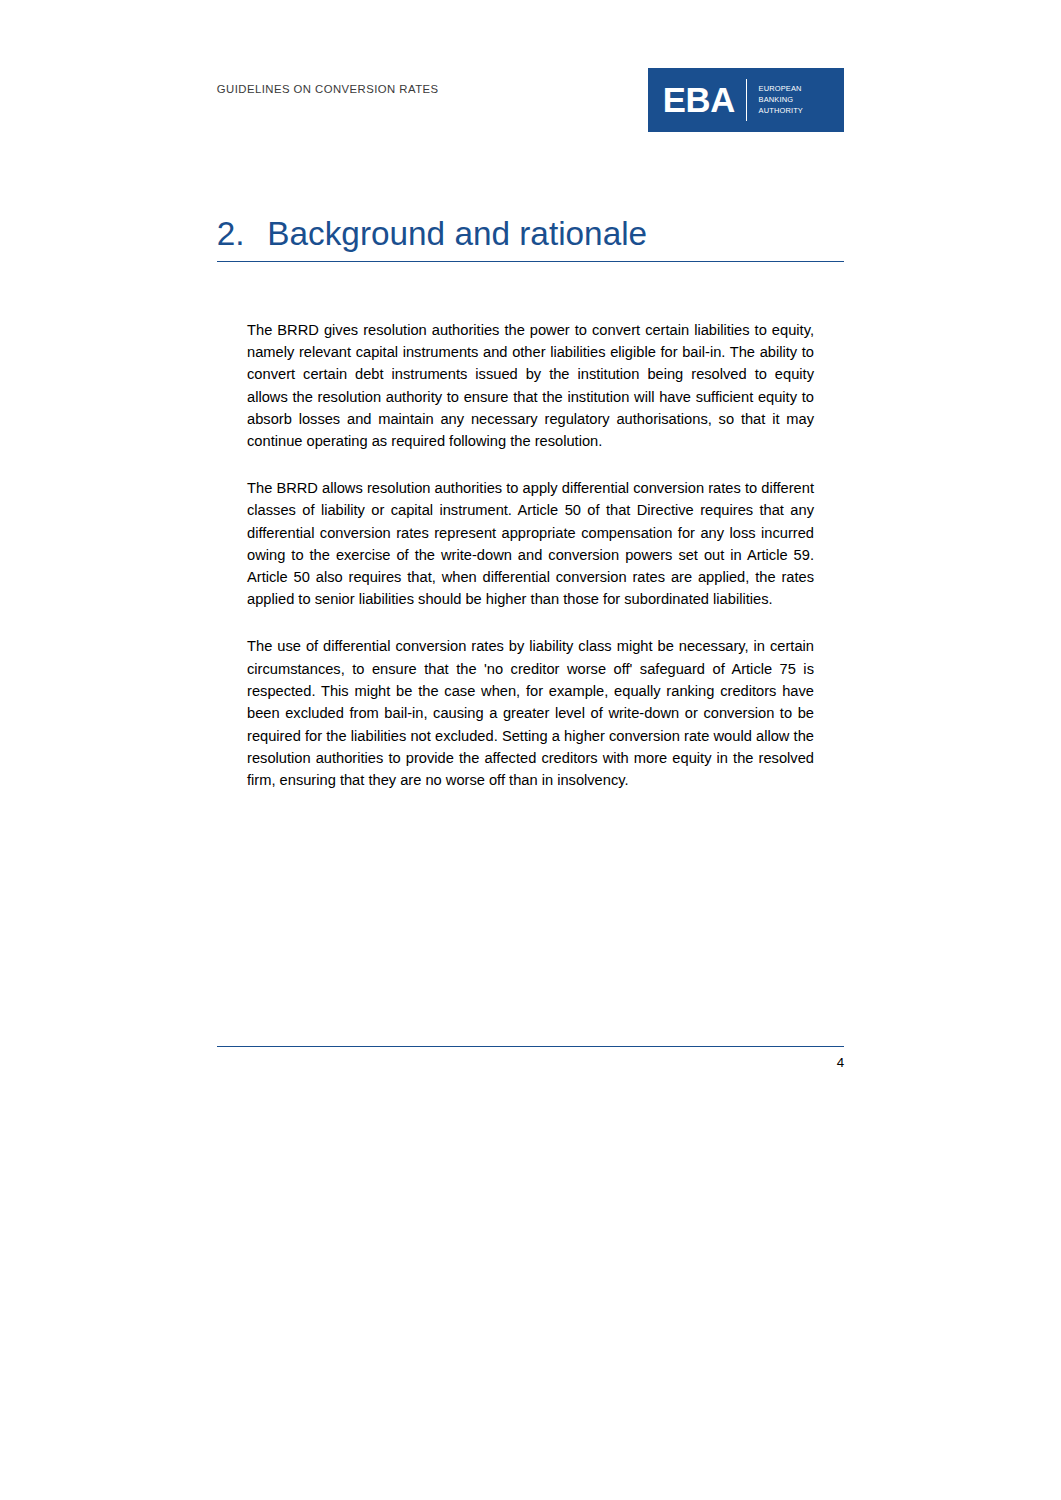GUIDELINES ON CONVERSION RATES
EBA
EUROPEAN
BANKING
AUTHORITY
2. Background and rationale
The BRRD gives resolution authorities the power to convert certain liabilities to equity, namely relevant capital instruments and other liabilities eligible for bail-in. The ability to convert certain debt instruments issued by the institution being resolved to equity allows the resolution authority to ensure that the institution will have sufficient equity to absorb losses and maintain any necessary regulatory authorisations, so that it may continue operating as required following the resolution.
The BRRD allows resolution authorities to apply differential conversion rates to different classes of liability or capital instrument. Article 50 of that Directive requires that any differential conversion rates represent appropriate compensation for any loss incurred owing to the exercise of the write-down and conversion powers set out in Article 59. Article 50 also requires that, when differential conversion rates are applied, the rates applied to senior liabilities should be higher than those for subordinated liabilities.
The use of differential conversion rates by liability class might be necessary, in certain circumstances, to ensure that the 'no creditor worse off' safeguard of Article 75 is respected. This might be the case when, for example, equally ranking creditors have been excluded from bail-in, causing a greater level of write-down or conversion to be required for the liabilities not excluded. Setting a higher conversion rate would allow the resolution authorities to provide the affected creditors with more equity in the resolved firm, ensuring that they are no worse off than in insolvency.
4